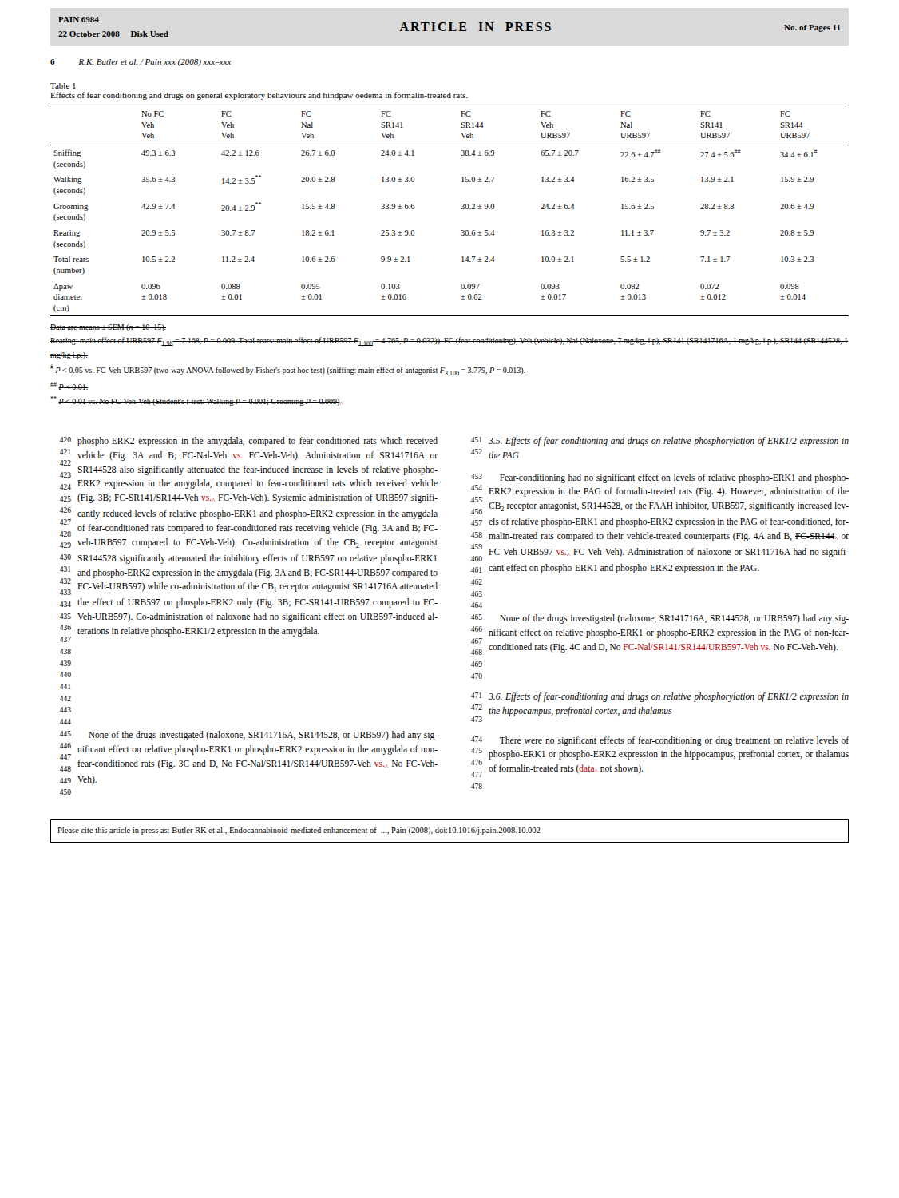PAIN 6984
22 October 2008 Disk Used
ARTICLE IN PRESS
No. of Pages 11
6 R.K. Butler et al. / Pain xxx (2008) xxx–xxx
Table 1 Effects of fear conditioning and drugs on general exploratory behaviours and hindpaw oedema in formalin-treated rats.
| | No FC Veh Veh | FC Veh Veh | FC Nal Veh | FC SR141 Veh | FC SR144 Veh | FC Veh URB597 | FC Nal URB597 | FC SR141 URB597 | FC SR144 URB597 |
| --- | --- | --- | --- | --- | --- | --- | --- | --- | --- |
| Sniffing (seconds) | 49.3 ± 6.3 | 42.2 ± 12.6 | 26.7 ± 6.0 | 24.0 ± 4.1 | 38.4 ± 6.9 | 65.7 ± 20.7 | 22.6 ± 4.7 ## | 27.4 ± 5.6 ## | 34.4 ± 6.1 # |
| Walking (seconds) | 35.6 ± 4.3 | 14.2 ± 3.5 ** | 20.0 ± 2.8 | 13.0 ± 3.0 | 15.0 ± 2.7 | 13.2 ± 3.4 | 16.2 ± 3.5 | 13.9 ± 2.1 | 15.9 ± 2.9 |
| Grooming (seconds) | 42.9 ± 7.4 | 20.4 ± 2.9 ** | 15.5 ± 4.8 | 33.9 ± 6.6 | 30.2 ± 9.0 | 24.2 ± 6.4 | 15.6 ± 2.5 | 28.2 ± 8.8 | 20.6 ± 4.9 |
| Rearing (seconds) | 20.9 ± 5.5 | 30.7 ± 8.7 | 18.2 ± 6.1 | 25.3 ± 9.0 | 30.6 ± 5.4 | 16.3 ± 3.2 | 11.1 ± 3.7 | 9.7 ± 3.2 | 20.8 ± 5.9 |
| Total rears (number) | 10.5 ± 2.2 | 11.2 ± 2.4 | 10.6 ± 2.6 | 9.9 ± 2.1 | 14.7 ± 2.4 | 10.0 ± 2.1 | 5.5 ± 1.2 | 7.1 ± 1.7 | 10.3 ± 2.3 |
| Δpaw diameter (cm) | 0.096 ± 0.018 | 0.088 ± 0.01 | 0.095 ± 0.01 | 0.103 ± 0.016 | 0.097 ± 0.02 | 0.093 ± 0.017 | 0.082 ± 0.013 | 0.072 ± 0.012 | 0.098 ± 0.014 |
Data are means ± SEM (n = 10–15).
Rearing: main effect of URB597 F1,98 = 7.168, P = 0.009. Total rears: main effect of URB597 F1,100 = 4.765, P = 0.032)). FC (fear conditioning), Veh (vehicle), Nal (Naloxone, 7 mg/kg, i.p), SR141 (SR141716A, 1 mg/kg, i.p.), SR144 (SR144528, 1 mg/kg i.p.).
# P < 0.05 vs. FC-Veh-URB597 (two-way ANOVA followed by Fisher's post hoc test) (sniffing: main effect of antagonist F3,100 = 3.779, P = 0.013).
## P < 0.01.
** P < 0.01 vs. No FC-Veh-Veh (Student's t-test: Walking P = 0.001; Grooming P = 0.009)^
420
421
422
423
424
425
426
427
428
429
430
431
432
433
434
435
436
437
438
439
440
441
442
443
444
phospho-ERK2 expression in the amygdala, compared to fear-conditioned rats which received vehicle (Fig. 3A and B; FC-Nal-Veh vs. FC-Veh-Veh). Administration of SR141716A or SR144528 also significantly attenuated the fear-induced increase in levels of relative phospho-ERK2 expression in the amygdala, compared to fear-conditioned rats which received vehicle (Fig. 3B; FC-SR141/SR144-Veh vs.^ FC-Veh-Veh). Systemic administration of URB597 significantly reduced levels of relative phospho-ERK1 and phospho-ERK2 expression in the amygdala of fear-conditioned rats compared to fear-conditioned rats receiving vehicle (Fig. 3A and B; FC-veh-URB597 compared to FC-Veh-Veh). Co-administration of the CB2 receptor antagonist SR144528 significantly attenuated the inhibitory effects of URB597 on relative phospho-ERK1 and phospho-ERK2 expression in the amygdala (Fig. 3A and B; FC-SR144-URB597 compared to FC-Veh-URB597) while co-administration of the CB1 receptor antagonist SR141716A attenuated the effect of URB597 on phospho-ERK2 only (Fig. 3B; FC-SR141-URB597 compared to FC-Veh-URB597). Co-administration of naloxone had no significant effect on URB597-induced alterations in relative phospho-ERK1/2 expression in the amygdala.
445
446
447
448
449
450
None of the drugs investigated (naloxone, SR141716A, SR144528, or URB597) had any significant effect on relative phospho-ERK1 or phospho-ERK2 expression in the amygdala of non-fear-conditioned rats (Fig. 3C and D, No FC-Nal/SR141/SR144/URB597-Veh vs.^ No FC-Veh-Veh).
451
452
3.5. Effects of fear-conditioning and drugs on relative phosphorylation of ERK1/2 expression in the PAG
453
454
455
456
457
458
459
460
461
462
463
464
Fear-conditioning had no significant effect on levels of relative phospho-ERK1 and phospho-ERK2 expression in the PAG of formalin-treated rats (Fig. 4). However, administration of the CB2 receptor antagonist, SR144528, or the FAAH inhibitor, URB597, significantly increased levels of relative phospho-ERK1 and phospho-ERK2 expression in the PAG of fear-conditioned, formalin-treated rats compared to their vehicle-treated counterparts (Fig. 4A and B, FC-SR144^ or FC-Veh-URB597 vs.^ FC-Veh-Veh). Administration of naloxone or SR141716A had no significant effect on phospho-ERK1 and phospho-ERK2 expression in the PAG.
465
466
467
468
469
470
None of the drugs investigated (naloxone, SR141716A, SR144528, or URB597) had any significant effect on relative phospho-ERK1 or phospho-ERK2 expression in the PAG of non-fear-conditioned rats (Fig. 4C and D, No FC-Nal/SR141/SR144/URB597-Veh vs. No FC-Veh-Veh).
471
472
473
3.6. Effects of fear-conditioning and drugs on relative phosphorylation of ERK1/2 expression in the hippocampus, prefrontal cortex, and thalamus
474
475
476
477
478
There were no significant effects of fear-conditioning or drug treatment on relative levels of phospho-ERK1 or phospho-ERK2 expression in the hippocampus, prefrontal cortex, or thalamus of formalin-treated rats (data^ not shown).
Please cite this article in press as: Butler RK et al., Endocannabinoid-mediated enhancement of ..., Pain (2008), doi:10.1016/j.pain.2008.10.002